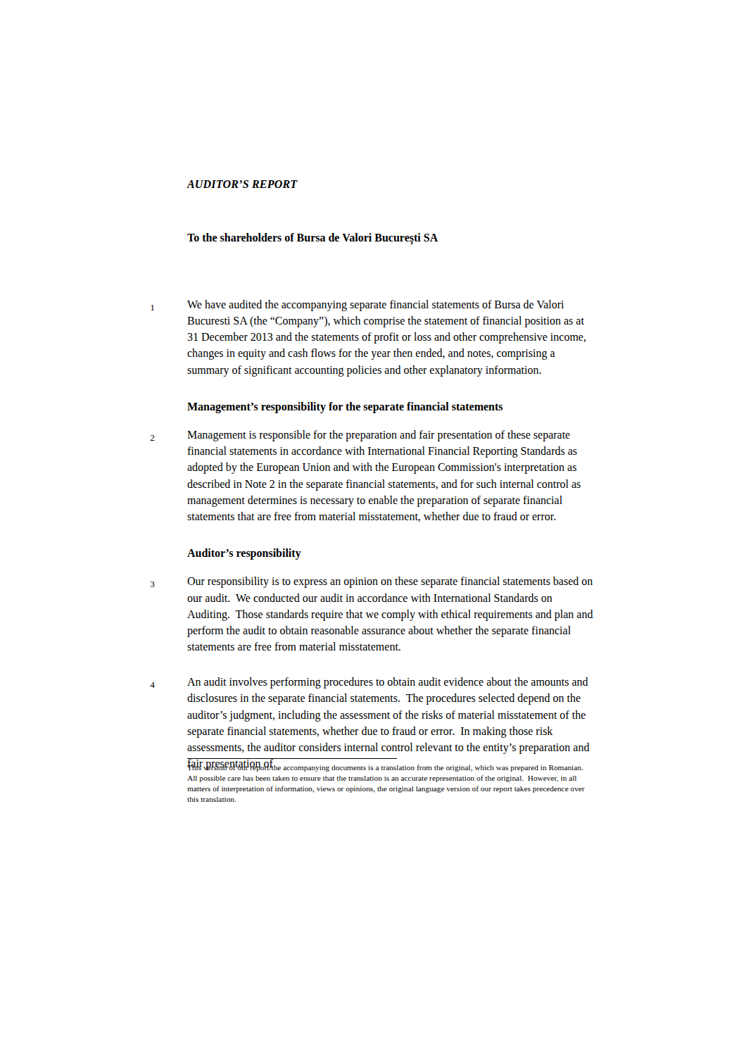AUDITOR’S REPORT
To the shareholders of Bursa de Valori Bucureşti SA
1 We have audited the accompanying separate financial statements of Bursa de Valori Bucuresti SA (the “Company”), which comprise the statement of financial position as at 31 December 2013 and the statements of profit or loss and other comprehensive income, changes in equity and cash flows for the year then ended, and notes, comprising a summary of significant accounting policies and other explanatory information.
Management’s responsibility for the separate financial statements
2 Management is responsible for the preparation and fair presentation of these separate financial statements in accordance with International Financial Reporting Standards as adopted by the European Union and with the European Commission's interpretation as described in Note 2 in the separate financial statements, and for such internal control as management determines is necessary to enable the preparation of separate financial statements that are free from material misstatement, whether due to fraud or error.
Auditor’s responsibility
3 Our responsibility is to express an opinion on these separate financial statements based on our audit. We conducted our audit in accordance with International Standards on Auditing. Those standards require that we comply with ethical requirements and plan and perform the audit to obtain reasonable assurance about whether the separate financial statements are free from material misstatement.
4 An audit involves performing procedures to obtain audit evidence about the amounts and disclosures in the separate financial statements. The procedures selected depend on the auditor’s judgment, including the assessment of the risks of material misstatement of the separate financial statements, whether due to fraud or error. In making those risk assessments, the auditor considers internal control relevant to the entity’s preparation and fair presentation of
This version of our report/the accompanying documents is a translation from the original, which was prepared in Romanian. All possible care has been taken to ensure that the translation is an accurate representation of the original. However, in all matters of interpretation of information, views or opinions, the original language version of our report takes precedence over this translation.